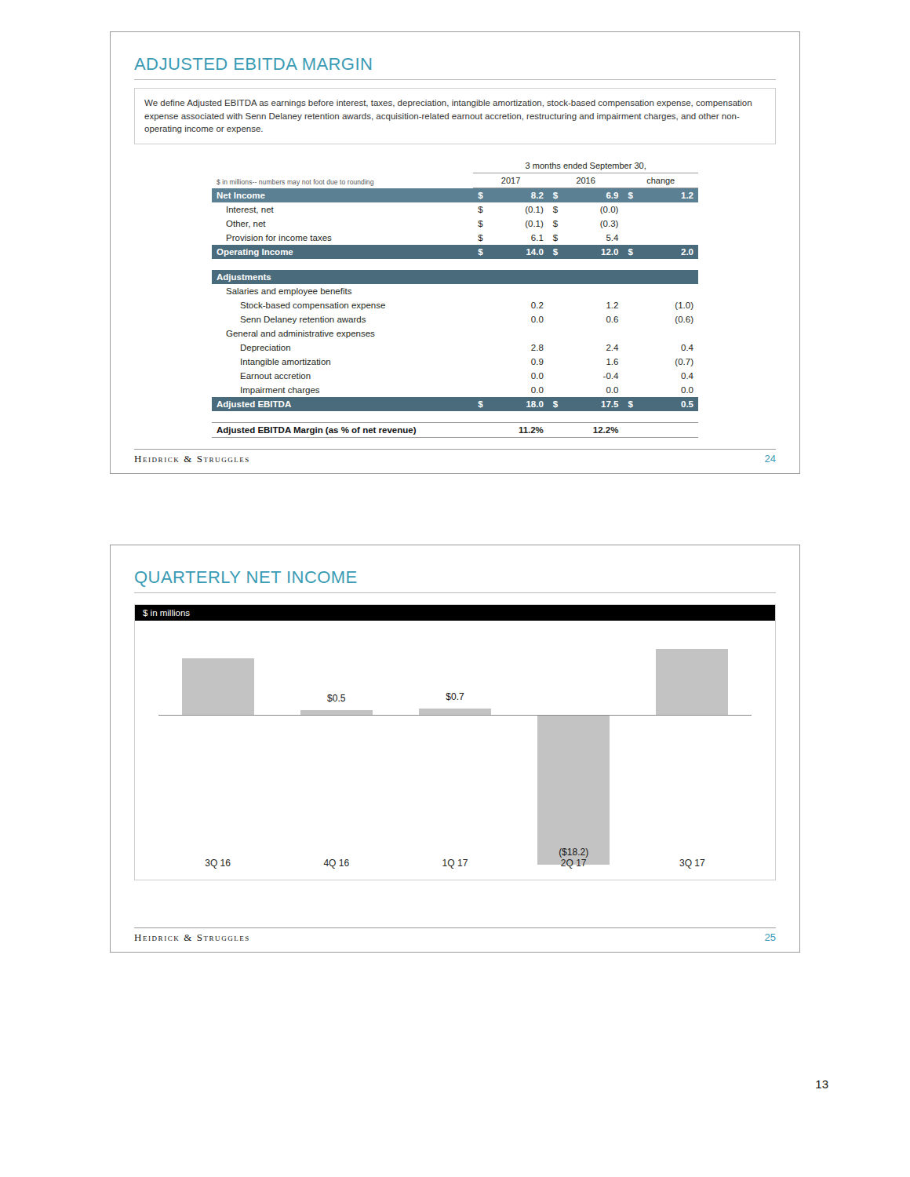Adjusted EBITDA Margin
We define Adjusted EBITDA as earnings before interest, taxes, depreciation, intangible amortization, stock-based compensation expense, compensation expense associated with Senn Delaney retention awards, acquisition-related earnout accretion, restructuring and impairment charges, and other non-operating income or expense.
| | 3 months ended September 30, |
| --- | --- |
| $ in millions-- numbers may not foot due to rounding | 2017 | 2016 | change |
| Net Income | $ | 8.2 | $ | 6.9 | $ | 1.2 |
| Interest, net | $ | (0.1) | $ | (0.0) | | |
| Other, net | $ | (0.1) | $ | (0.3) | | |
| Provision for income taxes | $ | 6.1 | $ | 5.4 | | |
| Operating Income | $ | 14.0 | $ | 12.0 | $ | 2.0 |
| Adjustments |
| Salaries and employee benefits | | | | | | |
| Stock-based compensation expense | | 0.2 | | 1.2 | | (1.0) |
| Senn Delaney retention awards | | 0.0 | | 0.6 | | (0.6) |
| General and administrative expenses | | | | | | |
| Depreciation | | 2.8 | | 2.4 | | 0.4 |
| Intangible amortization | | 0.9 | | 1.6 | | (0.7) |
| Earnout accretion | | 0.0 | | -0.4 | | 0.4 |
| Impairment charges | | 0.0 | | 0.0 | | 0.0 |
| Adjusted EBITDA | $ | 18.0 | $ | 17.5 | $ | 0.5 |
| Adjusted EBITDA Margin (as % of net revenue) | | 11.2% | | 12.2% | | |
Heidrick & Struggles 24
Quarterly Net Income
$ in millions
$6.9
$0.5
$0.7
($18.2)
$8.2
3Q 16 4Q 16 1Q 17 2Q 17 3Q 17
Heidrick & Struggles 25
13